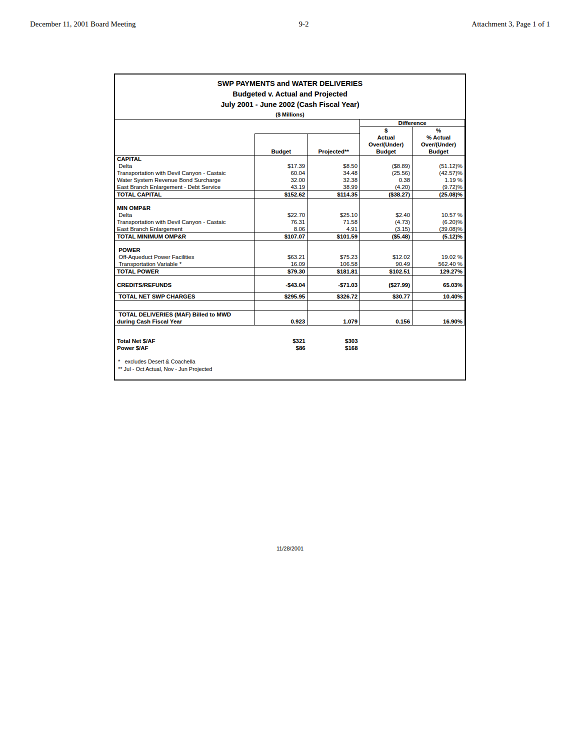December 11, 2001 Board Meeting
9-2
Attachment 3, Page 1 of 1
SWP PAYMENTS and WATER DELIVERIES
Budgeted v. Actual and Projected
July 2001 - June 2002 (Cash Fiscal Year)
($ Millions)
| | | | Difference |
| | | | $ | % |
| | | | Actual | % Actual |
| | | | Over/(Under) | Over/(Under) |
| | Budget | Projected** | Budget | Budget |
| CAPITAL | | | | |
| Delta | $17.39 | $8.50 | ($8.89) | (51.12)% |
| Transportation with Devil Canyon - Castaic | 60.04 | 34.48 | (25.56) | (42.57)% |
| Water System Revenue Bond Surcharge | 32.00 | 32.38 | 0.38 | 1.19 % |
| East Branch Enlargement - Debt Service | 43.19 | 38.99 | (4.20) | (9.72)% |
| TOTAL CAPITAL | $152.62 | $114.35 | ($38.27) | (25.08)% |
| MIN OMP&R | | | | |
| Delta | $22.70 | $25.10 | $2.40 | 10.57 % |
| Transportation with Devil Canyon - Castaic | 76.31 | 71.58 | (4.73) | (6.20)% |
| East Branch Enlargement | 8.06 | 4.91 | (3.15) | (39.08)% |
| TOTAL MINIMUM OMP&R | $107.07 | $101.59 | ($5.48) | (5.12)% |
| POWER | | | | |
| Off-Aqueduct Power Facilities | $63.21 | $75.23 | $12.02 | 19.02 % |
| Transportation Variable * | 16.09 | 106.58 | 90.49 | 562.40 % |
| TOTAL POWER | $79.30 | $181.81 | $102.51 | 129.27% |
| CREDITS/REFUNDS | -$43.04 | -$71.03 | ($27.99) | 65.03% |
| TOTAL NET SWP CHARGES | $295.95 | $326.72 | $30.77 | 10.40% |
| TOTAL DELIVERIES (MAF) Billed to MWD | | | | |
| during Cash Fiscal Year | 0.923 | 1.079 | 0.156 | 16.90% |
| Total Net $/AF | $321 | $303 | | |
| Power $/AF | $86 | $168 | | |
| * excludes Desert & Coachella ** Jul - Oct Actual, Nov - Jun Projected |
11/28/2001